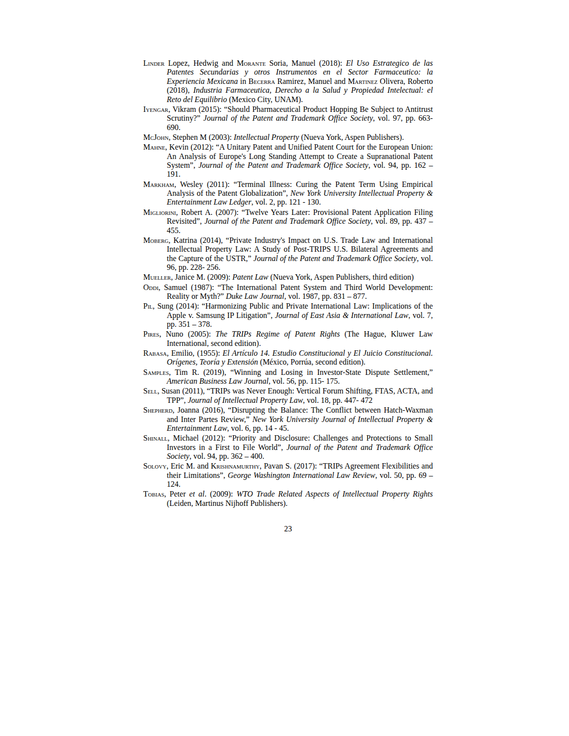Linder Lopez, Hedwig and Morante Soria, Manuel (2018): El Uso Estrategico de las Patentes Secundarias y otros Instrumentos en el Sector Farmaceutico: la Experiencia Mexicana in Becerra Ramirez, Manuel and Martinez Olivera, Roberto (2018), Industria Farmaceutica, Derecho a la Salud y Propiedad Intelectual: el Reto del Equilibrio (Mexico City, UNAM).
Iyengar, Vikram (2015): “Should Pharmaceutical Product Hopping Be Subject to Antitrust Scrutiny?” Journal of the Patent and Trademark Office Society, vol. 97, pp. 663-690.
McJohn, Stephen M (2003): Intellectual Property (Nueva York, Aspen Publishers).
Mahne, Kevin (2012): “A Unitary Patent and Unified Patent Court for the European Union: An Analysis of Europe's Long Standing Attempt to Create a Supranational Patent System”, Journal of the Patent and Trademark Office Society, vol. 94, pp. 162 – 191.
Markham, Wesley (2011): “Terminal Illness: Curing the Patent Term Using Empirical Analysis of the Patent Globalization”, New York University Intellectual Property & Entertainment Law Ledger, vol. 2, pp. 121 - 130.
Migliorini, Robert A. (2007): “Twelve Years Later: Provisional Patent Application Filing Revisited”, Journal of the Patent and Trademark Office Society, vol. 89, pp. 437 – 455.
Moberg, Katrina (2014), “Private Industry's Impact on U.S. Trade Law and International Intellectual Property Law: A Study of Post-TRIPS U.S. Bilateral Agreements and the Capture of the USTR,” Journal of the Patent and Trademark Office Society, vol. 96, pp. 228- 256.
Mueller, Janice M. (2009): Patent Law (Nueva York, Aspen Publishers, third edition)
Oddi, Samuel (1987): “The International Patent System and Third World Development: Reality or Myth?” Duke Law Journal, vol. 1987, pp. 831 – 877.
Pil, Sung (2014): “Harmonizing Public and Private International Law: Implications of the Apple v. Samsung IP Litigation”, Journal of East Asia & International Law, vol. 7, pp. 351 – 378.
Pires, Nuno (2005): The TRIPs Regime of Patent Rights (The Hague, Kluwer Law International, second edition).
Rabasa, Emilio, (1955): El Artículo 14. Estudio Constitucional y El Juicio Constitucional. Orígenes, Teoría y Extensión (México, Porrúa, second edition).
Samples, Tim R. (2019), “Winning and Losing in Investor-State Dispute Settlement,” American Business Law Journal, vol. 56, pp. 115- 175.
Sell, Susan (2011), “TRIPs was Never Enough: Vertical Forum Shifting, FTAS, ACTA, and TPP”, Journal of Intellectual Property Law, vol. 18, pp. 447- 472
Shepherd, Joanna (2016), “Disrupting the Balance: The Conflict between Hatch-Waxman and Inter Partes Review,” New York University Journal of Intellectual Property & Entertainment Law, vol. 6, pp. 14 - 45.
Shinall, Michael (2012): “Priority and Disclosure: Challenges and Protections to Small Investors in a First to File World”, Journal of the Patent and Trademark Office Society, vol. 94, pp. 362 – 400.
Solovy, Eric M. and Krishnamurthy, Pavan S. (2017): “TRIPs Agreement Flexibilities and their Limitations”, George Washington International Law Review, vol. 50, pp. 69 – 124.
Tobias, Peter et al. (2009): WTO Trade Related Aspects of Intellectual Property Rights (Leiden, Martinus Nijhoff Publishers).
23